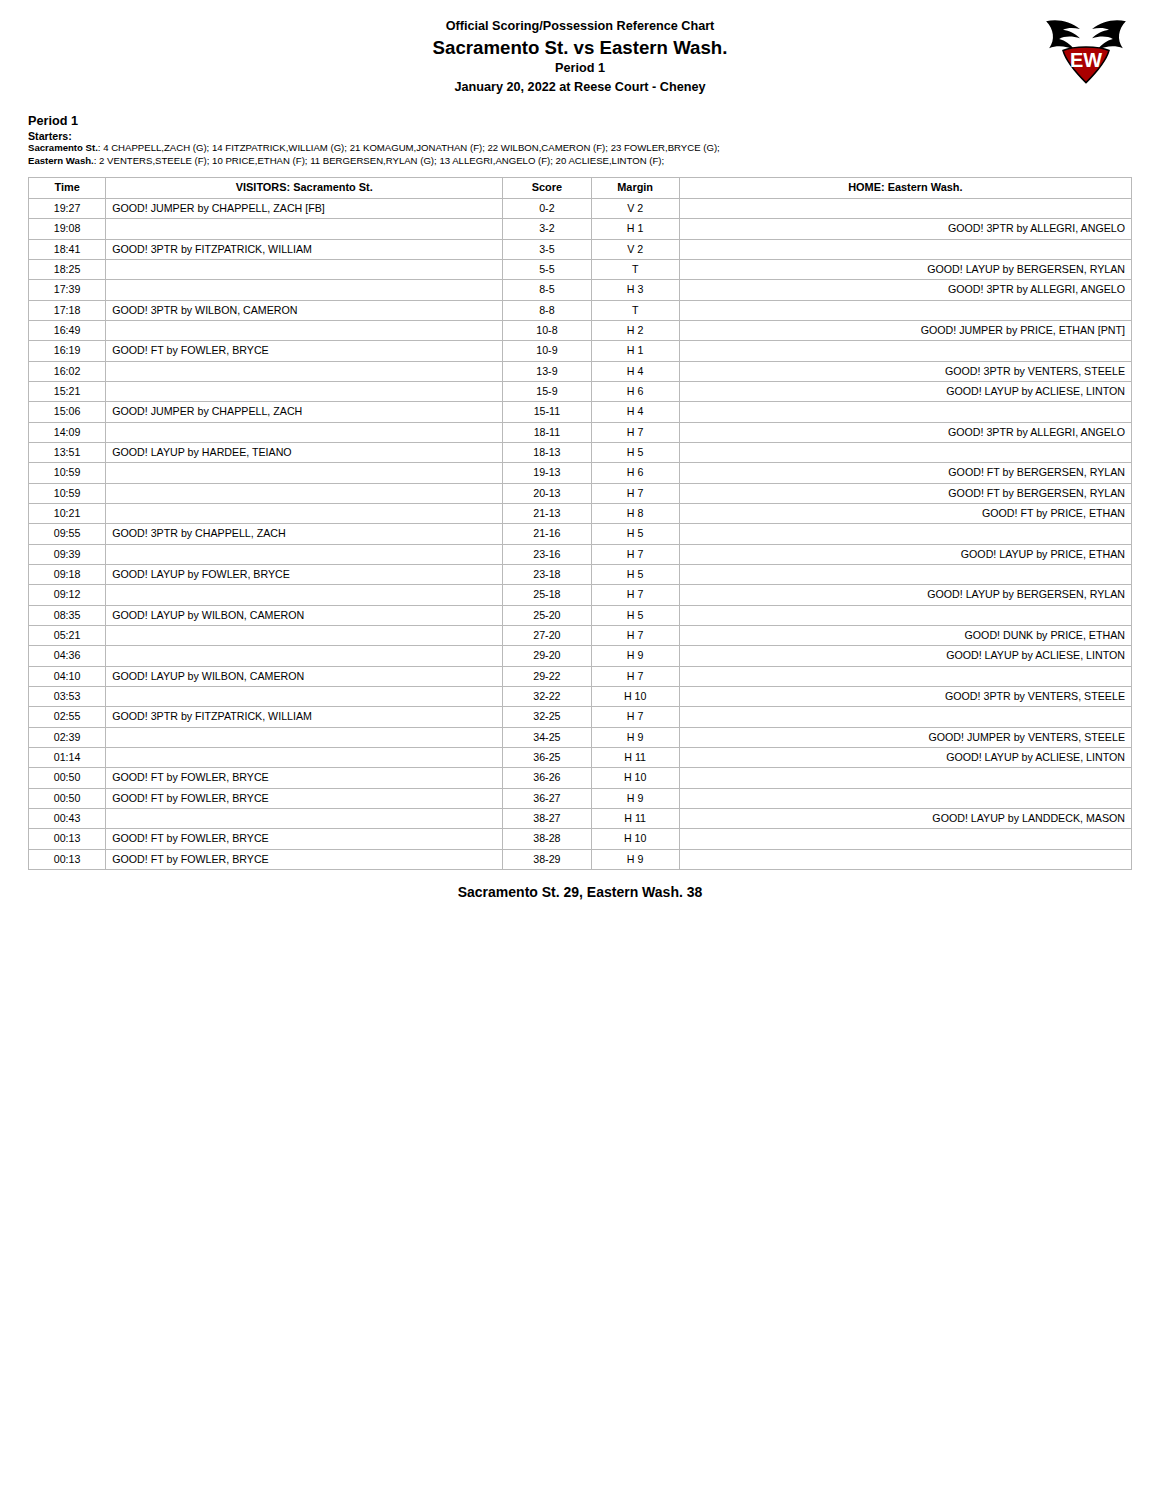EW
Official Scoring/Possession Reference Chart
Sacramento St. vs Eastern Wash.
Period 1
January 20, 2022 at Reese Court - Cheney
Period 1
Starters:
Sacramento St.: 4 CHAPPELL,ZACH (G); 14 FITZPATRICK,WILLIAM (G); 21 KOMAGUM,JONATHAN (F); 22 WILBON,CAMERON (F); 23 FOWLER,BRYCE (G);
Eastern Wash.: 2 VENTERS,STEELE (F); 10 PRICE,ETHAN (F); 11 BERGERSEN,RYLAN (G); 13 ALLEGRI,ANGELO (F); 20 ACLIESE,LINTON (F);
| Time | VISITORS: Sacramento St. | Score | Margin | HOME: Eastern Wash. |
| --- | --- | --- | --- | --- |
| 19:27 | GOOD! JUMPER by CHAPPELL, ZACH [FB] | 0-2 | V 2 | |
| 19:08 | | 3-2 | H 1 | GOOD! 3PTR by ALLEGRI, ANGELO |
| 18:41 | GOOD! 3PTR by FITZPATRICK, WILLIAM | 3-5 | V 2 | |
| 18:25 | | 5-5 | T | GOOD! LAYUP by BERGERSEN, RYLAN |
| 17:39 | | 8-5 | H 3 | GOOD! 3PTR by ALLEGRI, ANGELO |
| 17:18 | GOOD! 3PTR by WILBON, CAMERON | 8-8 | T | |
| 16:49 | | 10-8 | H 2 | GOOD! JUMPER by PRICE, ETHAN [PNT] |
| 16:19 | GOOD! FT by FOWLER, BRYCE | 10-9 | H 1 | |
| 16:02 | | 13-9 | H 4 | GOOD! 3PTR by VENTERS, STEELE |
| 15:21 | | 15-9 | H 6 | GOOD! LAYUP by ACLIESE, LINTON |
| 15:06 | GOOD! JUMPER by CHAPPELL, ZACH | 15-11 | H 4 | |
| 14:09 | | 18-11 | H 7 | GOOD! 3PTR by ALLEGRI, ANGELO |
| 13:51 | GOOD! LAYUP by HARDEE, TEIANO | 18-13 | H 5 | |
| 10:59 | | 19-13 | H 6 | GOOD! FT by BERGERSEN, RYLAN |
| 10:59 | | 20-13 | H 7 | GOOD! FT by BERGERSEN, RYLAN |
| 10:21 | | 21-13 | H 8 | GOOD! FT by PRICE, ETHAN |
| 09:55 | GOOD! 3PTR by CHAPPELL, ZACH | 21-16 | H 5 | |
| 09:39 | | 23-16 | H 7 | GOOD! LAYUP by PRICE, ETHAN |
| 09:18 | GOOD! LAYUP by FOWLER, BRYCE | 23-18 | H 5 | |
| 09:12 | | 25-18 | H 7 | GOOD! LAYUP by BERGERSEN, RYLAN |
| 08:35 | GOOD! LAYUP by WILBON, CAMERON | 25-20 | H 5 | |
| 05:21 | | 27-20 | H 7 | GOOD! DUNK by PRICE, ETHAN |
| 04:36 | | 29-20 | H 9 | GOOD! LAYUP by ACLIESE, LINTON |
| 04:10 | GOOD! LAYUP by WILBON, CAMERON | 29-22 | H 7 | |
| 03:53 | | 32-22 | H 10 | GOOD! 3PTR by VENTERS, STEELE |
| 02:55 | GOOD! 3PTR by FITZPATRICK, WILLIAM | 32-25 | H 7 | |
| 02:39 | | 34-25 | H 9 | GOOD! JUMPER by VENTERS, STEELE |
| 01:14 | | 36-25 | H 11 | GOOD! LAYUP by ACLIESE, LINTON |
| 00:50 | GOOD! FT by FOWLER, BRYCE | 36-26 | H 10 | |
| 00:50 | GOOD! FT by FOWLER, BRYCE | 36-27 | H 9 | |
| 00:43 | | 38-27 | H 11 | GOOD! LAYUP by LANDDECK, MASON |
| 00:13 | GOOD! FT by FOWLER, BRYCE | 38-28 | H 10 | |
| 00:13 | GOOD! FT by FOWLER, BRYCE | 38-29 | H 9 | |
Sacramento St. 29, Eastern Wash. 38